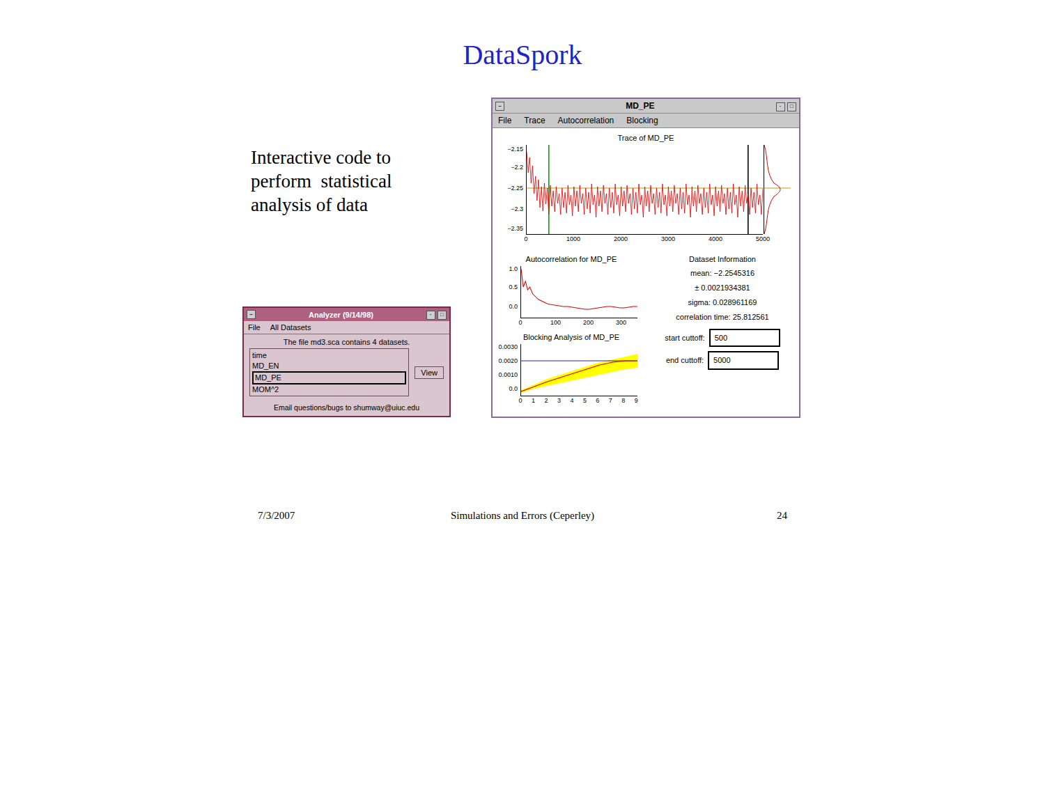DataSpork
Interactive code to perform statistical analysis of data
– Analyzer (9/14/98) · □
File All Datasets
The file md3.sca contains 4 datasets.
time
MD_EN
MD_PE MOM^2
View
Email questions/bugs to shumway@uiuc.edu
– MD_PE · □
File Trace Autocorrelation Blocking
Trace of MD_PE
−2.15
−2.2
−2.25
−2.3
−2.35
0
1000
2000
3000
4000
5000
Autocorrelation for MD_PE
1.0
0.5
0.0
0
100
200
300
Blocking Analysis of MD_PE
0.0030
0.0020
0.0010
0.0
0
1
2
3
4
5
6
7
8
9
Dataset Information
mean: −2.2545316
± 0.0021934381
sigma: 0.028961169
correlation time: 25.812561
start cuttoff: 500
end cuttoff: 5000
7/3/2007 Simulations and Errors (Ceperley) 24